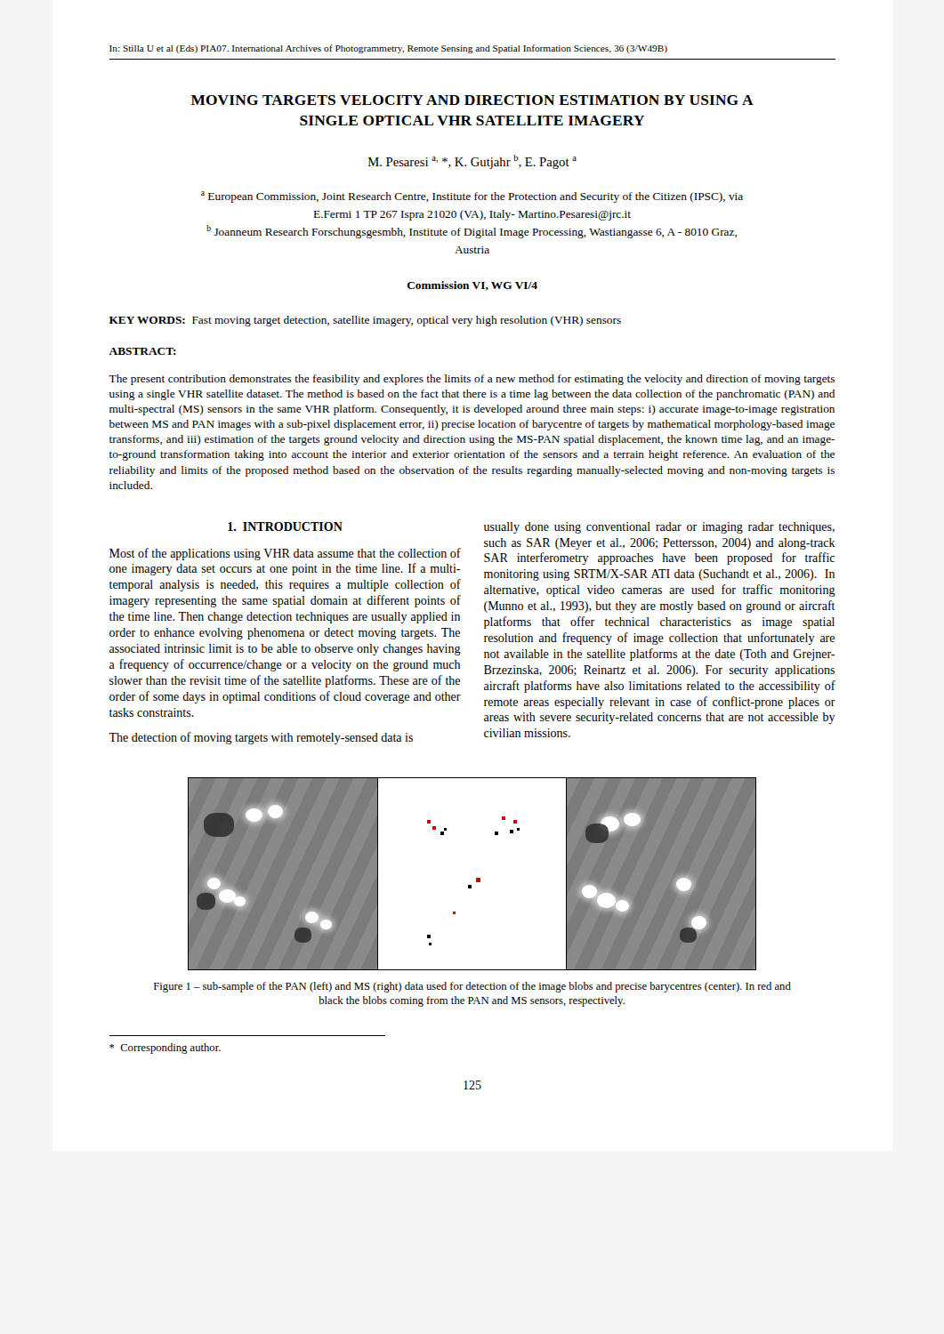In: Stilla U et al (Eds) PIA07. International Archives of Photogrammetry, Remote Sensing and Spatial Information Sciences, 36 (3/W49B)
Moving Targets Velocity and Direction Estimation by Using a
Single Optical VHR Satellite Imagery
M. Pesaresi a, *, K. Gutjahr b, E. Pagot a
a European Commission, Joint Research Centre, Institute for the Protection and Security of the Citizen (IPSC), via
E.Fermi 1 TP 267 Ispra 21020 (VA), Italy- Martino.Pesaresi@jrc.it
b Joanneum Research Forschungsgesmbh, Institute of Digital Image Processing, Wastiangasse 6, A - 8010 Graz,
Austria
Commission VI, WG VI/4
KEY WORDS: Fast moving target detection, satellite imagery, optical very high resolution (VHR) sensors
ABSTRACT:
The present contribution demonstrates the feasibility and explores the limits of a new method for estimating the velocity and direction of moving targets using a single VHR satellite dataset. The method is based on the fact that there is a time lag between the data collection of the panchromatic (PAN) and multi-spectral (MS) sensors in the same VHR platform. Consequently, it is developed around three main steps: i) accurate image-to-image registration between MS and PAN images with a sub-pixel displacement error, ii) precise location of barycentre of targets by mathematical morphology-based image transforms, and iii) estimation of the targets ground velocity and direction using the MS-PAN spatial displacement, the known time lag, and an image-to-ground transformation taking into account the interior and exterior orientation of the sensors and a terrain height reference. An evaluation of the reliability and limits of the proposed method based on the observation of the results regarding manually-selected moving and non-moving targets is included.
1. Introduction
Most of the applications using VHR data assume that the collection of one imagery data set occurs at one point in the time line. If a multi-temporal analysis is needed, this requires a multiple collection of imagery representing the same spatial domain at different points of the time line. Then change detection techniques are usually applied in order to enhance evolving phenomena or detect moving targets. The associated intrinsic limit is to be able to observe only changes having a frequency of occurrence/change or a velocity on the ground much slower than the revisit time of the satellite platforms. These are of the order of some days in optimal conditions of cloud coverage and other tasks constraints.
The detection of moving targets with remotely-sensed data is
usually done using conventional radar or imaging radar techniques, such as SAR (Meyer et al., 2006; Pettersson, 2004) and along-track SAR interferometry approaches have been proposed for traffic monitoring using SRTM/X-SAR ATI data (Suchandt et al., 2006). In alternative, optical video cameras are used for traffic monitoring (Munno et al., 1993), but they are mostly based on ground or aircraft platforms that offer technical characteristics as image spatial resolution and frequency of image collection that unfortunately are not available in the satellite platforms at the date (Toth and Grejner-Brzezinska, 2006; Reinartz et al. 2006). For security applications aircraft platforms have also limitations related to the accessibility of remote areas especially relevant in case of conflict-prone places or areas with severe security-related concerns that are not accessible by civilian missions.
Figure 1 – sub-sample of the PAN (left) and MS (right) data used for detection of the image blobs and precise barycentres (center). In red and black the blobs coming from the PAN and MS sensors, respectively.
* Corresponding author.
125